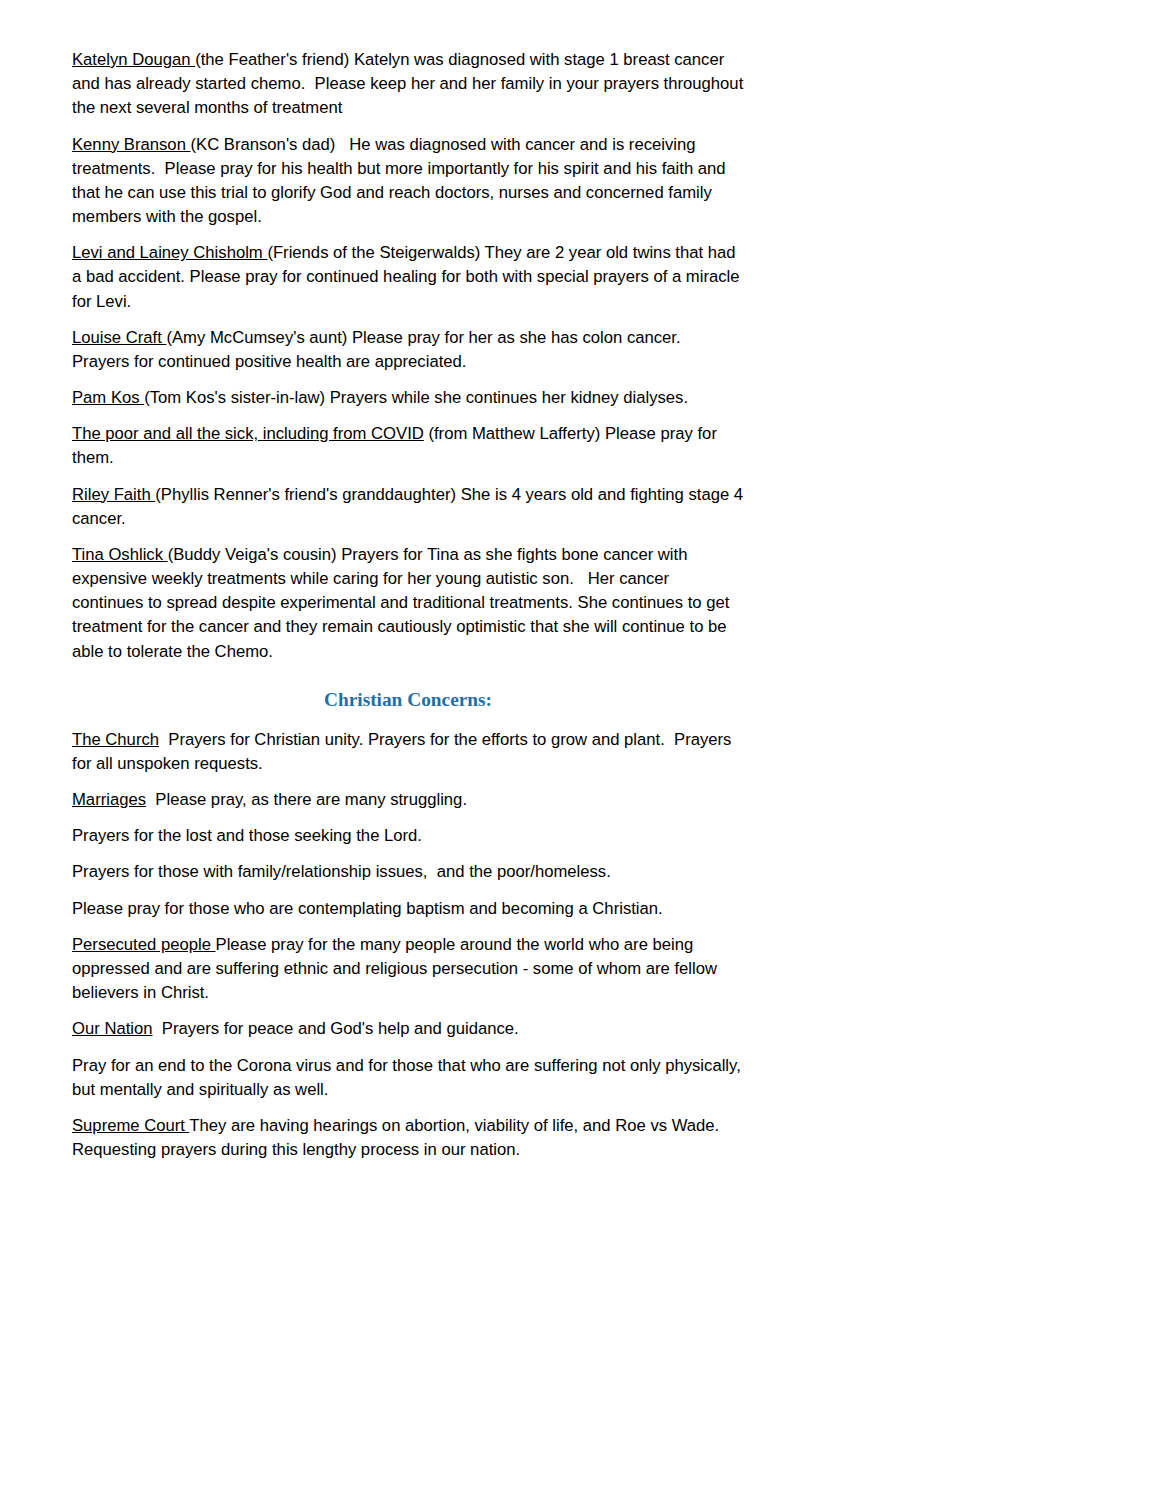Katelyn Dougan (the Feather's friend) Katelyn was diagnosed with stage 1 breast cancer and has already started chemo. Please keep her and her family in your prayers throughout the next several months of treatment
Kenny Branson (KC Branson's dad) He was diagnosed with cancer and is receiving treatments. Please pray for his health but more importantly for his spirit and his faith and that he can use this trial to glorify God and reach doctors, nurses and concerned family members with the gospel.
Levi and Lainey Chisholm (Friends of the Steigerwalds) They are 2 year old twins that had a bad accident. Please pray for continued healing for both with special prayers of a miracle for Levi.
Louise Craft (Amy McCumsey's aunt) Please pray for her as she has colon cancer. Prayers for continued positive health are appreciated.
Pam Kos (Tom Kos's sister-in-law) Prayers while she continues her kidney dialyses.
The poor and all the sick, including from COVID (from Matthew Lafferty) Please pray for them.
Riley Faith (Phyllis Renner's friend's granddaughter) She is 4 years old and fighting stage 4 cancer.
Tina Oshlick (Buddy Veiga's cousin) Prayers for Tina as she fights bone cancer with expensive weekly treatments while caring for her young autistic son. Her cancer continues to spread despite experimental and traditional treatments. She continues to get treatment for the cancer and they remain cautiously optimistic that she will continue to be able to tolerate the Chemo.
Christian Concerns:
The Church Prayers for Christian unity. Prayers for the efforts to grow and plant. Prayers for all unspoken requests.
Marriages Please pray, as there are many struggling.
Prayers for the lost and those seeking the Lord.
Prayers for those with family/relationship issues, and the poor/homeless.
Please pray for those who are contemplating baptism and becoming a Christian.
Persecuted people Please pray for the many people around the world who are being oppressed and are suffering ethnic and religious persecution - some of whom are fellow believers in Christ.
Our Nation Prayers for peace and God's help and guidance.
Pray for an end to the Corona virus and for those that who are suffering not only physically, but mentally and spiritually as well.
Supreme Court They are having hearings on abortion, viability of life, and Roe vs Wade. Requesting prayers during this lengthy process in our nation.